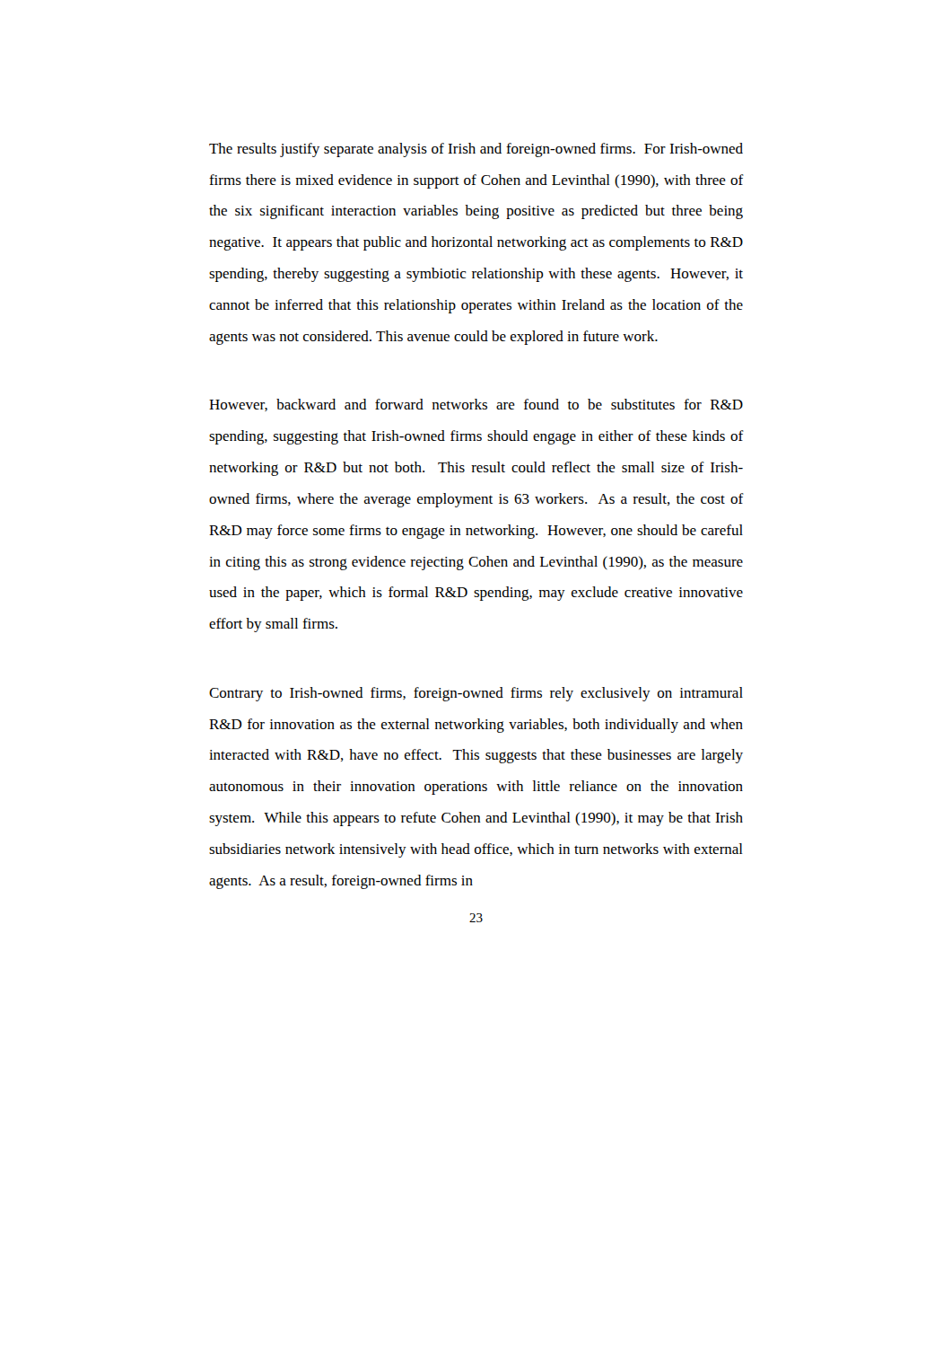The results justify separate analysis of Irish and foreign-owned firms. For Irish-owned firms there is mixed evidence in support of Cohen and Levinthal (1990), with three of the six significant interaction variables being positive as predicted but three being negative. It appears that public and horizontal networking act as complements to R&D spending, thereby suggesting a symbiotic relationship with these agents. However, it cannot be inferred that this relationship operates within Ireland as the location of the agents was not considered. This avenue could be explored in future work.
However, backward and forward networks are found to be substitutes for R&D spending, suggesting that Irish-owned firms should engage in either of these kinds of networking or R&D but not both. This result could reflect the small size of Irish-owned firms, where the average employment is 63 workers. As a result, the cost of R&D may force some firms to engage in networking. However, one should be careful in citing this as strong evidence rejecting Cohen and Levinthal (1990), as the measure used in the paper, which is formal R&D spending, may exclude creative innovative effort by small firms.
Contrary to Irish-owned firms, foreign-owned firms rely exclusively on intramural R&D for innovation as the external networking variables, both individually and when interacted with R&D, have no effect. This suggests that these businesses are largely autonomous in their innovation operations with little reliance on the innovation system. While this appears to refute Cohen and Levinthal (1990), it may be that Irish subsidiaries network intensively with head office, which in turn networks with external agents. As a result, foreign-owned firms in
23